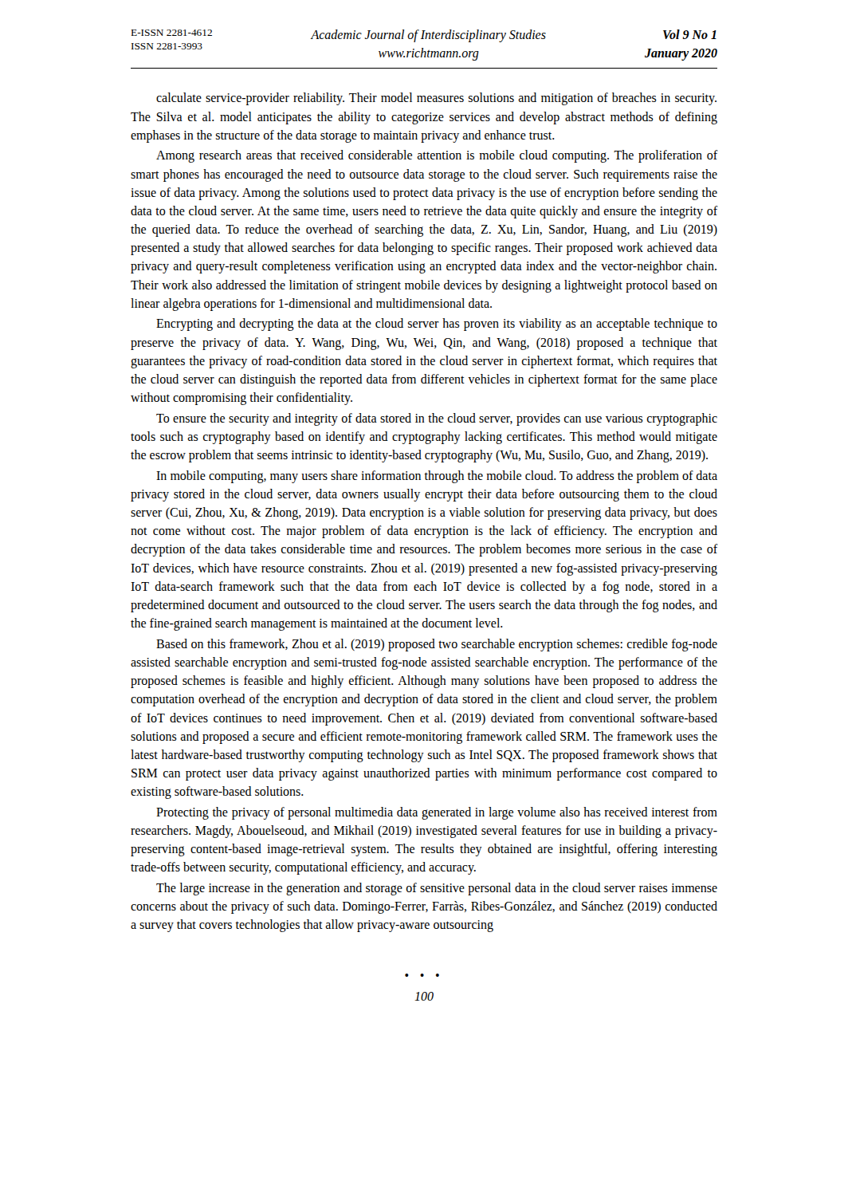E-ISSN 2281-4612
ISSN 2281-3993
Academic Journal of Interdisciplinary Studies www.richtmann.org
Vol 9 No 1
January 2020
calculate service-provider reliability. Their model measures solutions and mitigation of breaches in security. The Silva et al. model anticipates the ability to categorize services and develop abstract methods of defining emphases in the structure of the data storage to maintain privacy and enhance trust.
Among research areas that received considerable attention is mobile cloud computing. The proliferation of smart phones has encouraged the need to outsource data storage to the cloud server. Such requirements raise the issue of data privacy. Among the solutions used to protect data privacy is the use of encryption before sending the data to the cloud server. At the same time, users need to retrieve the data quite quickly and ensure the integrity of the queried data. To reduce the overhead of searching the data, Z. Xu, Lin, Sandor, Huang, and Liu (2019) presented a study that allowed searches for data belonging to specific ranges. Their proposed work achieved data privacy and query-result completeness verification using an encrypted data index and the vector-neighbor chain. Their work also addressed the limitation of stringent mobile devices by designing a lightweight protocol based on linear algebra operations for 1-dimensional and multidimensional data.
Encrypting and decrypting the data at the cloud server has proven its viability as an acceptable technique to preserve the privacy of data. Y. Wang, Ding, Wu, Wei, Qin, and Wang, (2018) proposed a technique that guarantees the privacy of road-condition data stored in the cloud server in ciphertext format, which requires that the cloud server can distinguish the reported data from different vehicles in ciphertext format for the same place without compromising their confidentiality.
To ensure the security and integrity of data stored in the cloud server, provides can use various cryptographic tools such as cryptography based on identify and cryptography lacking certificates. This method would mitigate the escrow problem that seems intrinsic to identity-based cryptography (Wu, Mu, Susilo, Guo, and Zhang, 2019).
In mobile computing, many users share information through the mobile cloud. To address the problem of data privacy stored in the cloud server, data owners usually encrypt their data before outsourcing them to the cloud server (Cui, Zhou, Xu, & Zhong, 2019). Data encryption is a viable solution for preserving data privacy, but does not come without cost. The major problem of data encryption is the lack of efficiency. The encryption and decryption of the data takes considerable time and resources. The problem becomes more serious in the case of IoT devices, which have resource constraints. Zhou et al. (2019) presented a new fog-assisted privacy-preserving IoT data-search framework such that the data from each IoT device is collected by a fog node, stored in a predetermined document and outsourced to the cloud server. The users search the data through the fog nodes, and the fine-grained search management is maintained at the document level.
Based on this framework, Zhou et al. (2019) proposed two searchable encryption schemes: credible fog-node assisted searchable encryption and semi-trusted fog-node assisted searchable encryption. The performance of the proposed schemes is feasible and highly efficient. Although many solutions have been proposed to address the computation overhead of the encryption and decryption of data stored in the client and cloud server, the problem of IoT devices continues to need improvement. Chen et al. (2019) deviated from conventional software-based solutions and proposed a secure and efficient remote-monitoring framework called SRM. The framework uses the latest hardware-based trustworthy computing technology such as Intel SQX. The proposed framework shows that SRM can protect user data privacy against unauthorized parties with minimum performance cost compared to existing software-based solutions.
Protecting the privacy of personal multimedia data generated in large volume also has received interest from researchers. Magdy, Abouelseoud, and Mikhail (2019) investigated several features for use in building a privacy-preserving content-based image-retrieval system. The results they obtained are insightful, offering interesting trade-offs between security, computational efficiency, and accuracy.
The large increase in the generation and storage of sensitive personal data in the cloud server raises immense concerns about the privacy of such data. Domingo-Ferrer, Farràs, Ribes-González, and Sánchez (2019) conducted a survey that covers technologies that allow privacy-aware outsourcing
• • • 100